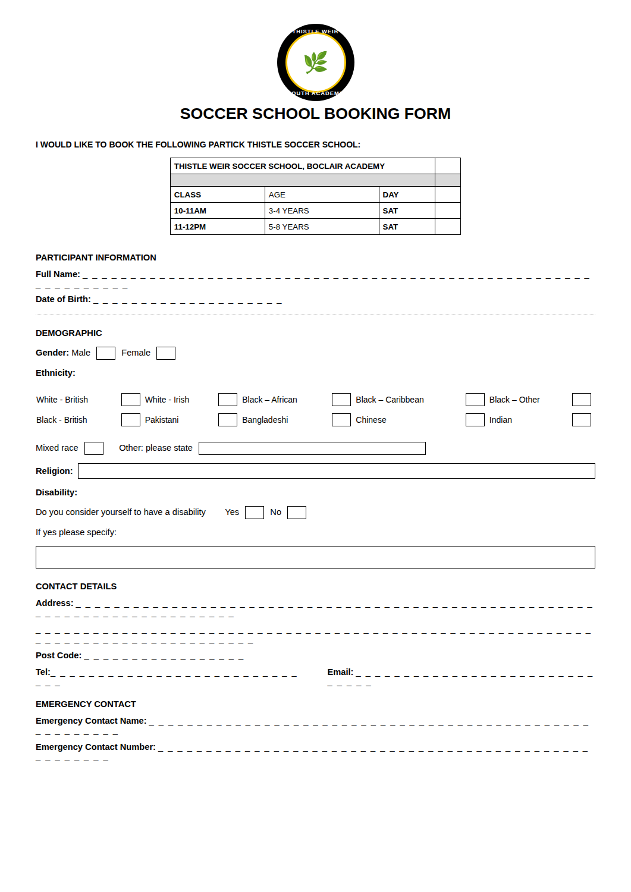THISTLE WEIR
🌿
YOUTH ACADEMY
SOCCER SCHOOL BOOKING FORM
I WOULD LIKE TO BOOK THE FOLLOWING PARTICK THISTLE SOCCER SCHOOL:
| THISTLE WEIR SOCCER SCHOOL, BOCLAIR ACADEMY | |
| CLASS | AGE | DAY | |
| 10-11AM | 3-4 YEARS | SAT | |
| 11-12PM | 5-8 YEARS | SAT | |
PARTICIPANT INFORMATION
Full Name: _ _ _ _ _ _ _ _ _ _ _ _ _ _ _ _ _ _ _ _ _ _ _ _ _ _ _ _ _ _ _ _ _ _ _ _ _ _ _ _ _ _ _ _ _ _ _ _ _ _ _ _ _ _ _ _ _ _ _ _ _ _ _
Date of Birth: _ _ _ _ _ _ _ _ _ _ _ _ _ _ _ _ _ _ _ _
DEMOGRAPHIC
Gender: Male Female
Ethnicity:
| White - British | | White - Irish | | Black – African | | Black – Caribbean | | Black – Other | |
| Black - British | | Pakistani | | Bangladeshi | | Chinese | | Indian | |
Mixed race Other: please state
Religion:
Disability:
Do you consider yourself to have a disability Yes No
If yes please specify:
CONTACT DETAILS
Address: _ _ _ _ _ _ _ _ _ _ _ _ _ _ _ _ _ _ _ _ _ _ _ _ _ _ _ _ _ _ _ _ _ _ _ _ _ _ _ _ _ _ _ _ _ _ _ _ _ _ _ _ _ _ _ _ _ _ _ _ _ _ _ _ _ _ _ _ _ _ _ _ _ _ _
_ _ _ _ _ _ _ _ _ _ _ _ _ _ _ _ _ _ _ _ _ _ _ _ _ _ _ _ _ _ _ _ _ _ _ _ _ _ _ _ _ _ _ _ _ _ _ _ _ _ _ _ _ _ _ _ _ _ _ _ _ _ _ _ _ _ _ _ _ _ _ _ _ _ _ _ _ _ _ _ _
Post Code: _ _ _ _ _ _ _ _ _ _ _ _ _ _ _ _ _
Tel:_ _ _ _ _ _ _ _ _ _ _ _ _ _ _ _ _ _ _ _ _ _ _ _ _ _ _ _ _
Email: _ _ _ _ _ _ _ _ _ _ _ _ _ _ _ _ _ _ _ _ _ _ _ _ _ _ _ _ _ _
EMERGENCY CONTACT
Emergency Contact Name: _ _ _ _ _ _ _ _ _ _ _ _ _ _ _ _ _ _ _ _ _ _ _ _ _ _ _ _ _ _ _ _ _ _ _ _ _ _ _ _ _ _ _ _ _ _ _ _ _ _ _ _ _ _ _
Emergency Contact Number: _ _ _ _ _ _ _ _ _ _ _ _ _ _ _ _ _ _ _ _ _ _ _ _ _ _ _ _ _ _ _ _ _ _ _ _ _ _ _ _ _ _ _ _ _ _ _ _ _ _ _ _ _